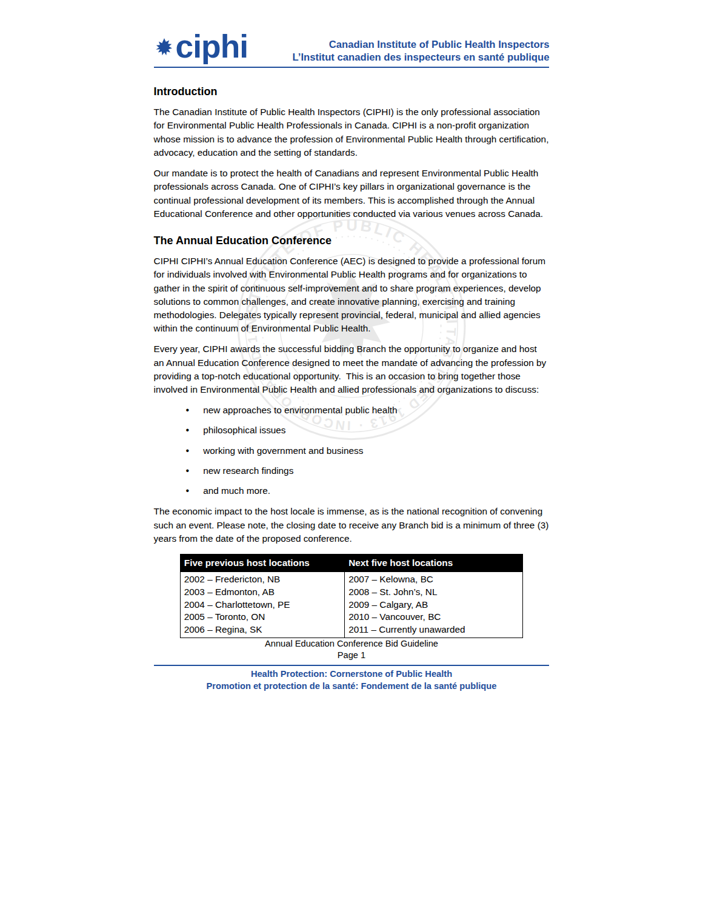ciphi
Canadian Institute of Public Health Inspectors
L’Institut canadien des inspecteurs en santé publique
CANADIAN INSTITUTE OF PUBLIC HEALTH INSPECTORS ESTABLISHED 1913 · INCORPORATED 1934
Introduction
The Canadian Institute of Public Health Inspectors (CIPHI) is the only professional association for Environmental Public Health Professionals in Canada. CIPHI is a non-profit organization whose mission is to advance the profession of Environmental Public Health through certification, advocacy, education and the setting of standards.
Our mandate is to protect the health of Canadians and represent Environmental Public Health professionals across Canada. One of CIPHI’s key pillars in organizational governance is the continual professional development of its members. This is accomplished through the Annual Educational Conference and other opportunities conducted via various venues across Canada.
The Annual Education Conference
CIPHI CIPHI’s Annual Education Conference (AEC) is designed to provide a professional forum for individuals involved with Environmental Public Health programs and for organizations to gather in the spirit of continuous self-improvement and to share program experiences, develop solutions to common challenges, and create innovative planning, exercising and training methodologies. Delegates typically represent provincial, federal, municipal and allied agencies within the continuum of Environmental Public Health.
Every year, CIPHI awards the successful bidding Branch the opportunity to organize and host an Annual Education Conference designed to meet the mandate of advancing the profession by providing a top-notch educational opportunity. This is an occasion to bring together those involved in Environmental Public Health and allied professionals and organizations to discuss:
new approaches to environmental public health
philosophical issues
working with government and business
new research findings
and much more.
The economic impact to the host locale is immense, as is the national recognition of convening such an event. Please note, the closing date to receive any Branch bid is a minimum of three (3) years from the date of the proposed conference.
| Five previous host locations | Next five host locations |
| --- | --- |
| 2002 – Fredericton, NB 2003 – Edmonton, AB 2004 – Charlottetown, PE 2005 – Toronto, ON 2006 – Regina, SK | 2007 – Kelowna, BC 2008 – St. John’s, NL 2009 – Calgary, AB 2010 – Vancouver, BC 2011 – Currently unawarded |
Annual Education Conference Bid Guideline
Page 1
Health Protection: Cornerstone of Public Health
Promotion et protection de la santé: Fondement de la santé publique